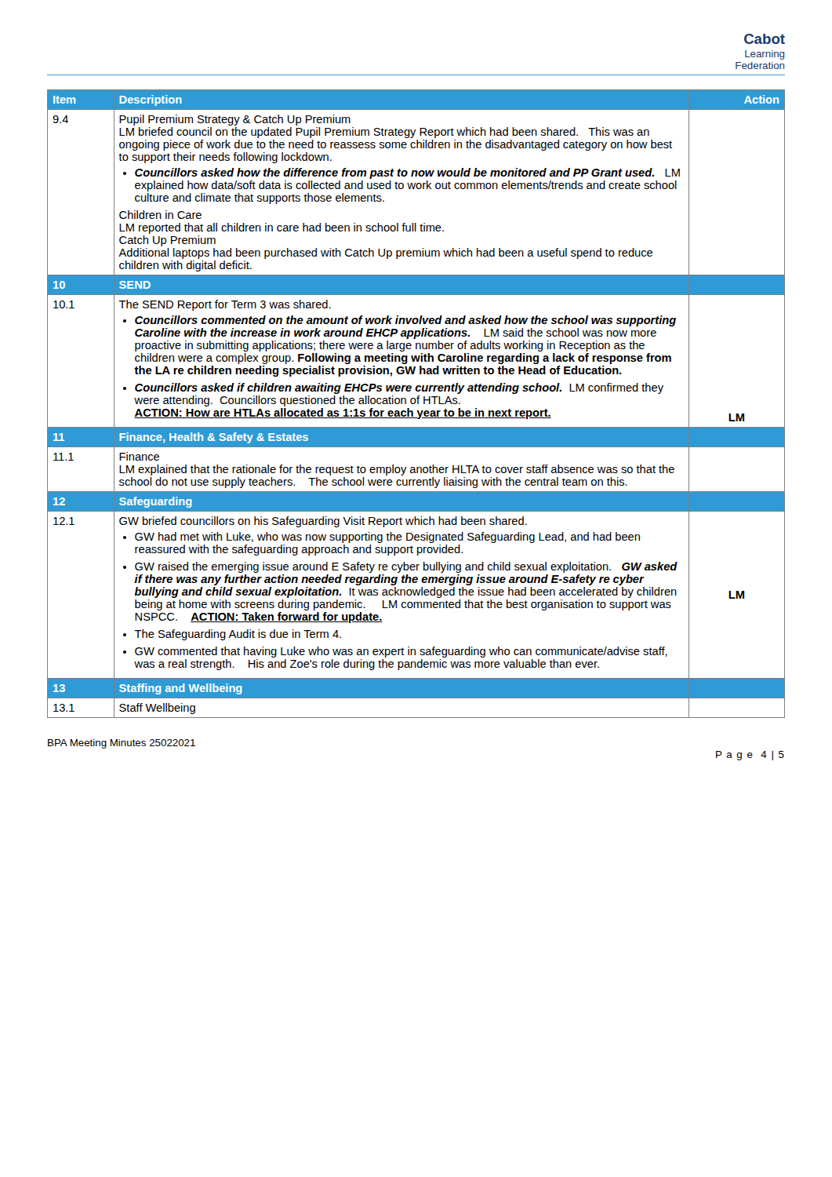Cabot
Learning
Federation
| Item | Description | Action |
| --- | --- | --- |
| 9.4 | Pupil Premium Strategy & Catch Up Premium LM briefed council on the updated Pupil Premium Strategy Report which had been shared. This was an ongoing piece of work due to the need to reassess some children in the disadvantaged category on how best to support their needs following lockdown. Councillors asked how the difference from past to now would be monitored and PP Grant used. LM explained how data/soft data is collected and used to work out common elements/trends and create school culture and climate that supports those elements. Children in Care LM reported that all children in care had been in school full time. Catch Up Premium Additional laptops had been purchased with Catch Up premium which had been a useful spend to reduce children with digital deficit. | |
| 10 | SEND | |
| 10.1 | The SEND Report for Term 3 was shared. Councillors commented on the amount of work involved and asked how the school was supporting Caroline with the increase in work around EHCP applications. LM said the school was now more proactive in submitting applications; there were a large number of adults working in Reception as the children were a complex group. Following a meeting with Caroline regarding a lack of response from the LA re children needing specialist provision, GW had written to the Head of Education. Councillors asked if children awaiting EHCPs were currently attending school. LM confirmed they were attending. Councillors questioned the allocation of HTLAs. ACTION: How are HTLAs allocated as 1:1s for each year to be in next report. | LM |
| 11 | Finance, Health & Safety & Estates | |
| 11.1 | Finance LM explained that the rationale for the request to employ another HLTA to cover staff absence was so that the school do not use supply teachers. The school were currently liaising with the central team on this. | |
| 12 | Safeguarding | |
| 12.1 | GW briefed councillors on his Safeguarding Visit Report which had been shared. GW had met with Luke, who was now supporting the Designated Safeguarding Lead, and had been reassured with the safeguarding approach and support provided. GW raised the emerging issue around E Safety re cyber bullying and child sexual exploitation. GW asked if there was any further action needed regarding the emerging issue around E-safety re cyber bullying and child sexual exploitation. It was acknowledged the issue had been accelerated by children being at home with screens during pandemic. LM commented that the best organisation to support was NSPCC. ACTION: Taken forward for update. The Safeguarding Audit is due in Term 4. GW commented that having Luke who was an expert in safeguarding who can communicate/advise staff, was a real strength. His and Zoe's role during the pandemic was more valuable than ever. | LM |
| 13 | Staffing and Wellbeing | |
| 13.1 | Staff Wellbeing | |
BPA Meeting Minutes 25022021
P a g e 4 | 5